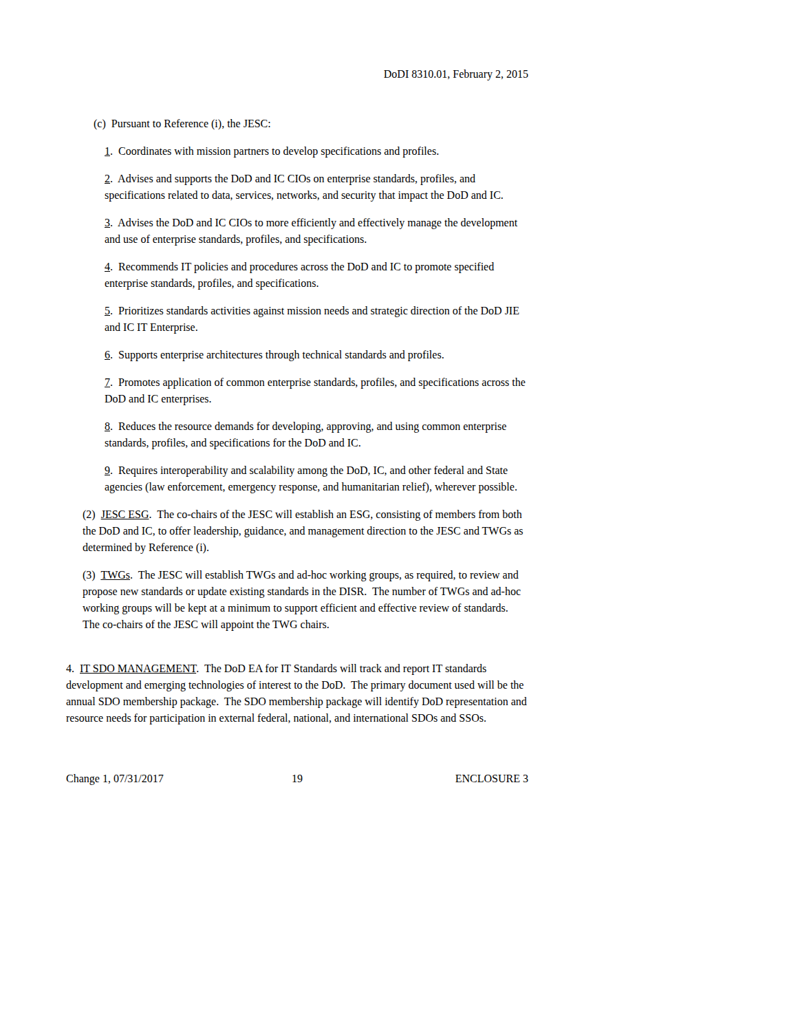DoDI 8310.01, February 2, 2015
(c) Pursuant to Reference (i), the JESC:
1. Coordinates with mission partners to develop specifications and profiles.
2. Advises and supports the DoD and IC CIOs on enterprise standards, profiles, and specifications related to data, services, networks, and security that impact the DoD and IC.
3. Advises the DoD and IC CIOs to more efficiently and effectively manage the development and use of enterprise standards, profiles, and specifications.
4. Recommends IT policies and procedures across the DoD and IC to promote specified enterprise standards, profiles, and specifications.
5. Prioritizes standards activities against mission needs and strategic direction of the DoD JIE and IC IT Enterprise.
6. Supports enterprise architectures through technical standards and profiles.
7. Promotes application of common enterprise standards, profiles, and specifications across the DoD and IC enterprises.
8. Reduces the resource demands for developing, approving, and using common enterprise standards, profiles, and specifications for the DoD and IC.
9. Requires interoperability and scalability among the DoD, IC, and other federal and State agencies (law enforcement, emergency response, and humanitarian relief), wherever possible.
(2) JESC ESG. The co-chairs of the JESC will establish an ESG, consisting of members from both the DoD and IC, to offer leadership, guidance, and management direction to the JESC and TWGs as determined by Reference (i).
(3) TWGs. The JESC will establish TWGs and ad-hoc working groups, as required, to review and propose new standards or update existing standards in the DISR. The number of TWGs and ad-hoc working groups will be kept at a minimum to support efficient and effective review of standards. The co-chairs of the JESC will appoint the TWG chairs.
4. IT SDO MANAGEMENT. The DoD EA for IT Standards will track and report IT standards development and emerging technologies of interest to the DoD. The primary document used will be the annual SDO membership package. The SDO membership package will identify DoD representation and resource needs for participation in external federal, national, and international SDOs and SSOs.
Change 1, 07/31/2017 19 ENCLOSURE 3